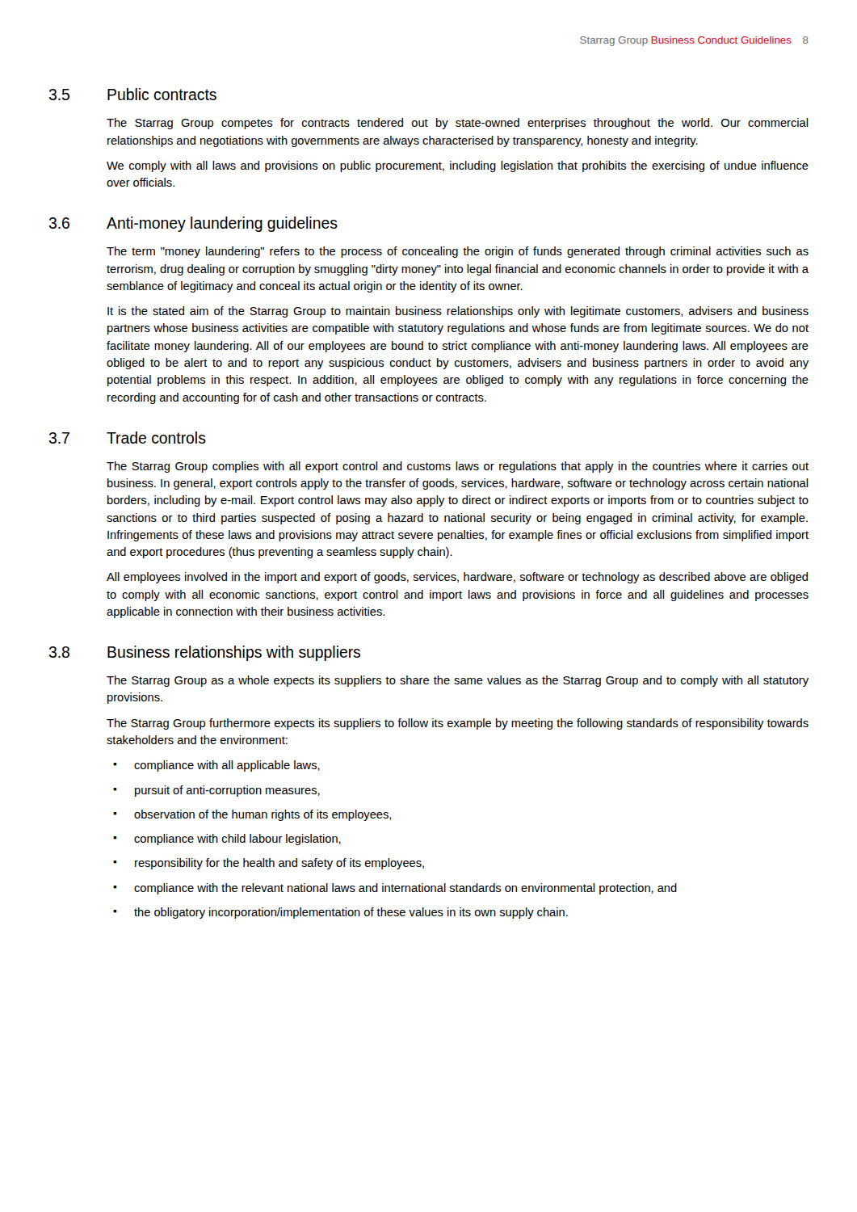Starrag Group Business Conduct Guidelines 8
3.5 Public contracts
The Starrag Group competes for contracts tendered out by state-owned enterprises throughout the world. Our commercial relationships and negotiations with governments are always characterised by transparency, honesty and integrity.
We comply with all laws and provisions on public procurement, including legislation that prohibits the exercising of undue influence over officials.
3.6 Anti-money laundering guidelines
The term "money laundering" refers to the process of concealing the origin of funds generated through criminal activities such as terrorism, drug dealing or corruption by smuggling "dirty money" into legal financial and economic channels in order to provide it with a semblance of legitimacy and conceal its actual origin or the identity of its owner.
It is the stated aim of the Starrag Group to maintain business relationships only with legitimate customers, advisers and business partners whose business activities are compatible with statutory regulations and whose funds are from legitimate sources. We do not facilitate money laundering. All of our employees are bound to strict compliance with anti-money laundering laws. All employees are obliged to be alert to and to report any suspicious conduct by customers, advisers and business partners in order to avoid any potential problems in this respect. In addition, all employees are obliged to comply with any regulations in force concerning the recording and accounting for of cash and other transactions or contracts.
3.7 Trade controls
The Starrag Group complies with all export control and customs laws or regulations that apply in the countries where it carries out business. In general, export controls apply to the transfer of goods, services, hardware, software or technology across certain national borders, including by e-mail. Export control laws may also apply to direct or indirect exports or imports from or to countries subject to sanctions or to third parties suspected of posing a hazard to national security or being engaged in criminal activity, for example. Infringements of these laws and provisions may attract severe penalties, for example fines or official exclusions from simplified import and export procedures (thus preventing a seamless supply chain).
All employees involved in the import and export of goods, services, hardware, software or technology as described above are obliged to comply with all economic sanctions, export control and import laws and provisions in force and all guidelines and processes applicable in connection with their business activities.
3.8 Business relationships with suppliers
The Starrag Group as a whole expects its suppliers to share the same values as the Starrag Group and to comply with all statutory provisions.
The Starrag Group furthermore expects its suppliers to follow its example by meeting the following standards of responsibility towards stakeholders and the environment:
compliance with all applicable laws,
pursuit of anti-corruption measures,
observation of the human rights of its employees,
compliance with child labour legislation,
responsibility for the health and safety of its employees,
compliance with the relevant national laws and international standards on environmental protection, and
the obligatory incorporation/implementation of these values in its own supply chain.